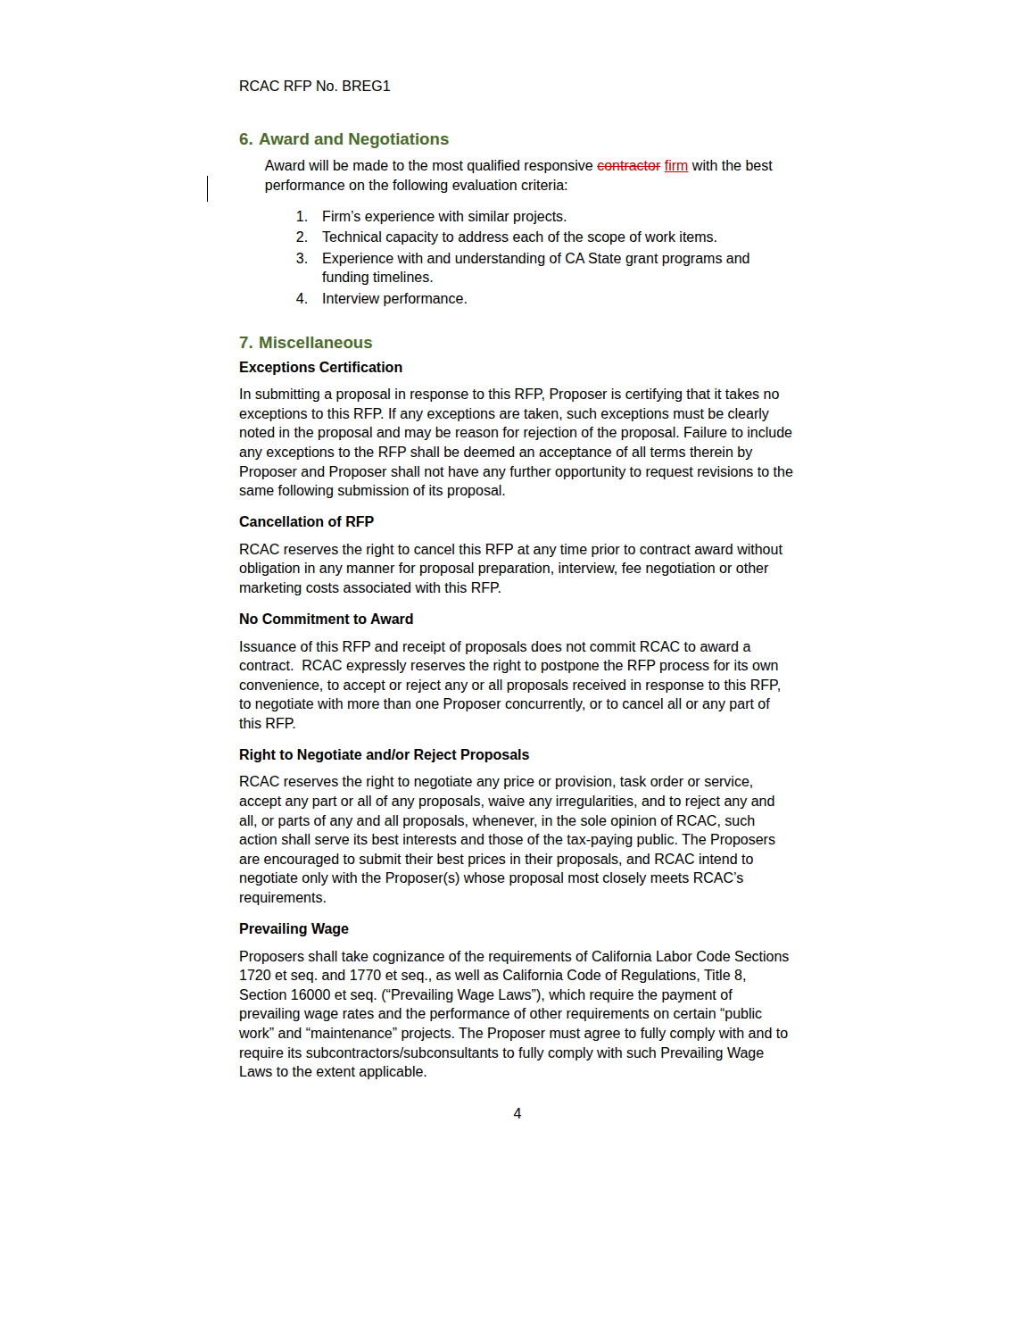RCAC RFP No. BREG1
6. Award and Negotiations
Award will be made to the most qualified responsive contractor firm with the best performance on the following evaluation criteria:
Firm’s experience with similar projects.
Technical capacity to address each of the scope of work items.
Experience with and understanding of CA State grant programs and funding timelines.
Interview performance.
7. Miscellaneous
Exceptions Certification
In submitting a proposal in response to this RFP, Proposer is certifying that it takes no exceptions to this RFP. If any exceptions are taken, such exceptions must be clearly noted in the proposal and may be reason for rejection of the proposal. Failure to include any exceptions to the RFP shall be deemed an acceptance of all terms therein by Proposer and Proposer shall not have any further opportunity to request revisions to the same following submission of its proposal.
Cancellation of RFP
RCAC reserves the right to cancel this RFP at any time prior to contract award without obligation in any manner for proposal preparation, interview, fee negotiation or other marketing costs associated with this RFP.
No Commitment to Award
Issuance of this RFP and receipt of proposals does not commit RCAC to award a contract. RCAC expressly reserves the right to postpone the RFP process for its own convenience, to accept or reject any or all proposals received in response to this RFP, to negotiate with more than one Proposer concurrently, or to cancel all or any part of this RFP.
Right to Negotiate and/or Reject Proposals
RCAC reserves the right to negotiate any price or provision, task order or service, accept any part or all of any proposals, waive any irregularities, and to reject any and all, or parts of any and all proposals, whenever, in the sole opinion of RCAC, such action shall serve its best interests and those of the tax-paying public. The Proposers are encouraged to submit their best prices in their proposals, and RCAC intend to negotiate only with the Proposer(s) whose proposal most closely meets RCAC’s requirements.
Prevailing Wage
Proposers shall take cognizance of the requirements of California Labor Code Sections 1720 et seq. and 1770 et seq., as well as California Code of Regulations, Title 8, Section 16000 et seq. (“Prevailing Wage Laws”), which require the payment of prevailing wage rates and the performance of other requirements on certain “public work” and “maintenance” projects. The Proposer must agree to fully comply with and to require its subcontractors/subconsultants to fully comply with such Prevailing Wage Laws to the extent applicable.
4